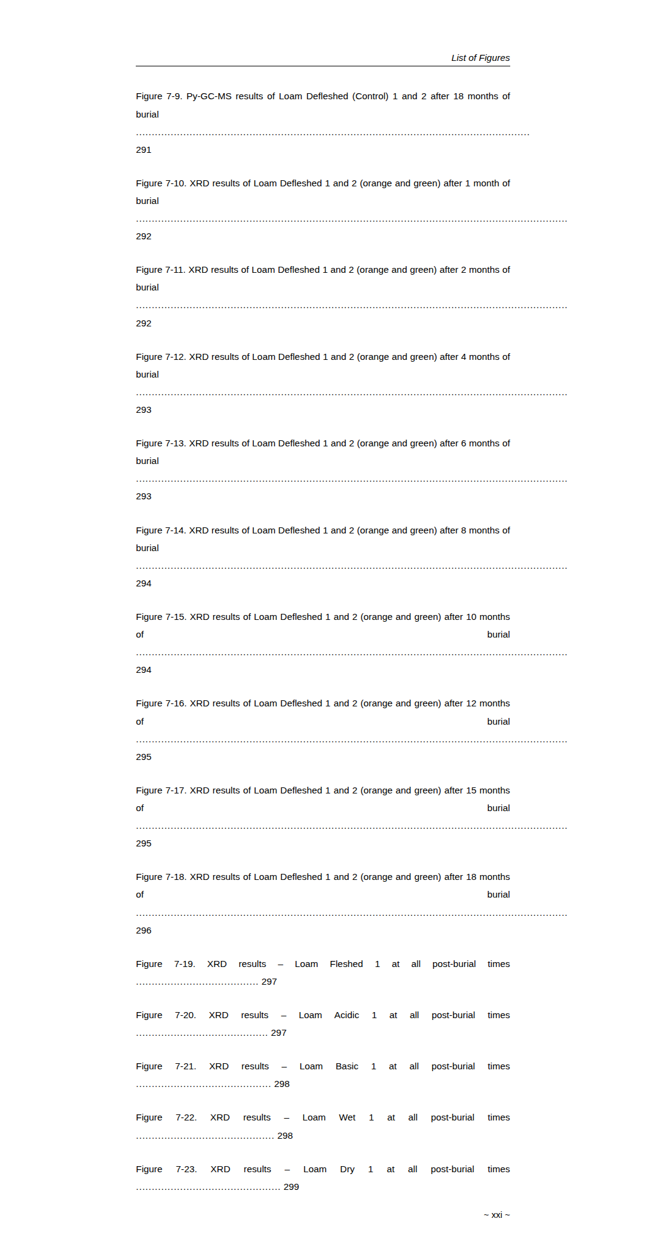List of Figures
Figure 7-9. Py-GC-MS results of Loam Defleshed (Control) 1 and 2 after 18 months of burial ............................................................................................................................. 291
Figure 7-10. XRD results of Loam Defleshed 1 and 2 (orange and green) after 1 month of burial ......................................................................................................................................... 292
Figure 7-11. XRD results of Loam Defleshed 1 and 2 (orange and green) after 2 months of burial ......................................................................................................................................... 292
Figure 7-12. XRD results of Loam Defleshed 1 and 2 (orange and green) after 4 months of burial ......................................................................................................................................... 293
Figure 7-13. XRD results of Loam Defleshed 1 and 2 (orange and green) after 6 months of burial ......................................................................................................................................... 293
Figure 7-14. XRD results of Loam Defleshed 1 and 2 (orange and green) after 8 months of burial ......................................................................................................................................... 294
Figure 7-15. XRD results of Loam Defleshed 1 and 2 (orange and green) after 10 months of burial ......................................................................................................................................... 294
Figure 7-16. XRD results of Loam Defleshed 1 and 2 (orange and green) after 12 months of burial ......................................................................................................................................... 295
Figure 7-17. XRD results of Loam Defleshed 1 and 2 (orange and green) after 15 months of burial ......................................................................................................................................... 295
Figure 7-18. XRD results of Loam Defleshed 1 and 2 (orange and green) after 18 months of burial ......................................................................................................................................... 296
Figure 7-19. XRD results – Loam Fleshed 1 at all post-burial times ....................................... 297
Figure 7-20. XRD results – Loam Acidic 1 at all post-burial times .......................................... 297
Figure 7-21. XRD results – Loam Basic 1 at all post-burial times ........................................... 298
Figure 7-22. XRD results – Loam Wet 1 at all post-burial times ............................................ 298
Figure 7-23. XRD results – Loam Dry 1 at all post-burial times .............................................. 299
~ xxi ~